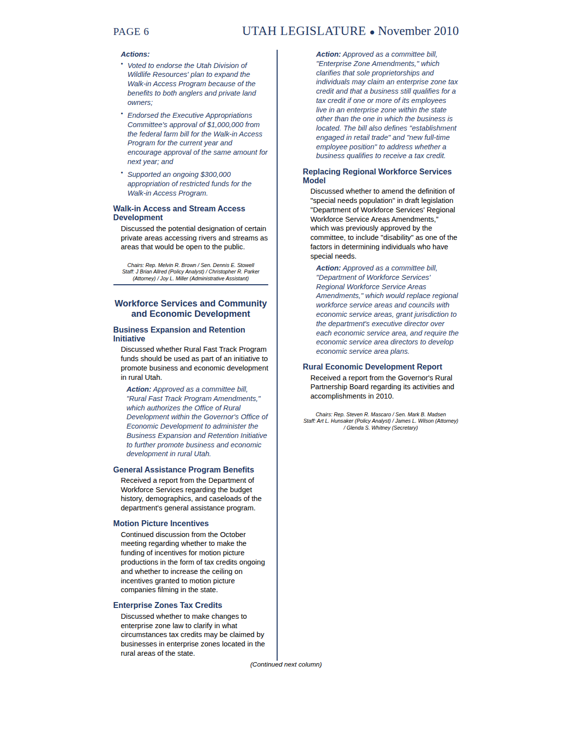PAGE 6
UTAH LEGISLATURE ● November 2010
Actions:
Voted to endorse the Utah Division of Wildlife Resources' plan to expand the Walk-in Access Program because of the benefits to both anglers and private land owners;
Endorsed the Executive Appropriations Committee's approval of $1,000,000 from the federal farm bill for the Walk-in Access Program for the current year and encourage approval of the same amount for next year; and
Supported an ongoing $300,000 appropriation of restricted funds for the Walk-in Access Program.
Walk-in Access and Stream Access Development
Discussed the potential designation of certain private areas accessing rivers and streams as areas that would be open to the public.
Chairs: Rep. Melvin R. Brown / Sen. Dennis E. Stowell
Staff: J Brian Allred (Policy Analyst) / Christopher R. Parker (Attorney) / Joy L. Miller (Administrative Assistant)
Workforce Services and Community and Economic Development
Business Expansion and Retention Initiative
Discussed whether Rural Fast Track Program funds should be used as part of an initiative to promote business and economic development in rural Utah.
Action: Approved as a committee bill, "Rural Fast Track Program Amendments," which authorizes the Office of Rural Development within the Governor's Office of Economic Development to administer the Business Expansion and Retention Initiative to further promote business and economic development in rural Utah.
General Assistance Program Benefits
Received a report from the Department of Workforce Services regarding the budget history, demographics, and caseloads of the department's general assistance program.
Motion Picture Incentives
Continued discussion from the October meeting regarding whether to make the funding of incentives for motion picture productions in the form of tax credits ongoing and whether to increase the ceiling on incentives granted to motion picture companies filming in the state.
Enterprise Zones Tax Credits
Discussed whether to make changes to enterprise zone law to clarify in what circumstances tax credits may be claimed by businesses in enterprise zones located in the rural areas of the state.
Action: Approved as a committee bill, "Enterprise Zone Amendments," which clarifies that sole proprietorships and individuals may claim an enterprise zone tax credit and that a business still qualifies for a tax credit if one or more of its employees live in an enterprise zone within the state other than the one in which the business is located. The bill also defines "establishment engaged in retail trade" and "new full-time employee position" to address whether a business qualifies to receive a tax credit.
Replacing Regional Workforce Services Model
Discussed whether to amend the definition of "special needs population" in draft legislation "Department of Workforce Services' Regional Workforce Service Areas Amendments,” which was previously approved by the committee, to include "disability" as one of the factors in determining individuals who have special needs.
Action: Approved as a committee bill, "Department of Workforce Services' Regional Workforce Service Areas Amendments," which would replace regional workforce service areas and councils with economic service areas, grant jurisdiction to the department's executive director over each economic service area, and require the economic service area directors to develop economic service area plans.
Rural Economic Development Report
Received a report from the Governor's Rural Partnership Board regarding its activities and accomplishments in 2010.
Chairs: Rep. Steven R. Mascaro / Sen. Mark B. Madsen
Staff: Art L. Hunsaker (Policy Analyst) / James L. Wilson (Attorney) / Glenda S. Whitney (Secretary)
(Continued next column)